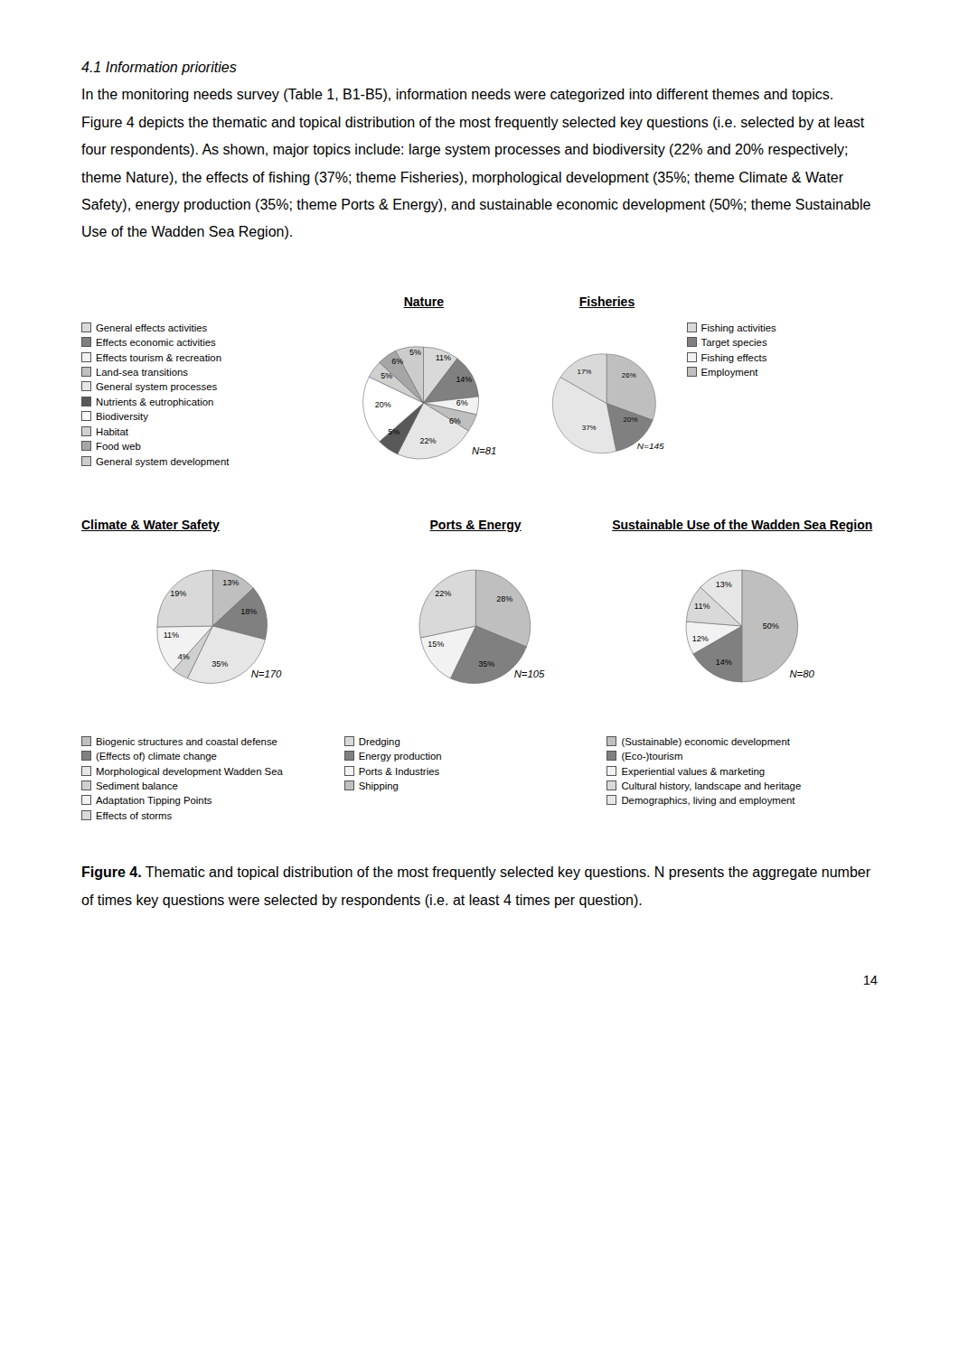4.1 Information priorities
In the monitoring needs survey (Table 1, B1-B5), information needs were categorized into different themes and topics. Figure 4 depicts the thematic and topical distribution of the most frequently selected key questions (i.e. selected by at least four respondents). As shown, major topics include: large system processes and biodiversity (22% and 20% respectively; theme Nature), the effects of fishing (37%; theme Fisheries), morphological development (35%; theme Climate & Water Safety), energy production (35%; theme Ports & Energy), and sustainable economic development (50%; theme Sustainable Use of the Wadden Sea Region).
| General effects activities Effects economic activities Effects tourism & recreation Land-sea transitions General system processes Nutrients & eutrophication Biodiversity Habitat Food web General system development | Nature 11% 14% 6% 6% 22% 5% 20% 5% 6% 5% N=81 | Fisheries 26% 20% 37% 17% N=145 | Fishing activities Target species Fishing effects Employment |
| Climate & Water Safety | Ports & Energy | Sustainable Use of the Wadden Sea Region |
| 13% 18% 35% 4% 11% 19% N=170 | 28% 35% 15% 22% N=105 | 50% 14% 12% 11% 13% N=80 |
| Biogenic structures and coastal defense (Effects of) climate change Morphological development Wadden Sea Sediment balance Adaptation Tipping Points Effects of storms | Dredging Energy production Ports & Industries Shipping | (Sustainable) economic development (Eco-)tourism Experiential values & marketing Cultural history, landscape and heritage Demographics, living and employment |
Figure 4. Thematic and topical distribution of the most frequently selected key questions. N presents the aggregate number of times key questions were selected by respondents (i.e. at least 4 times per question).
14